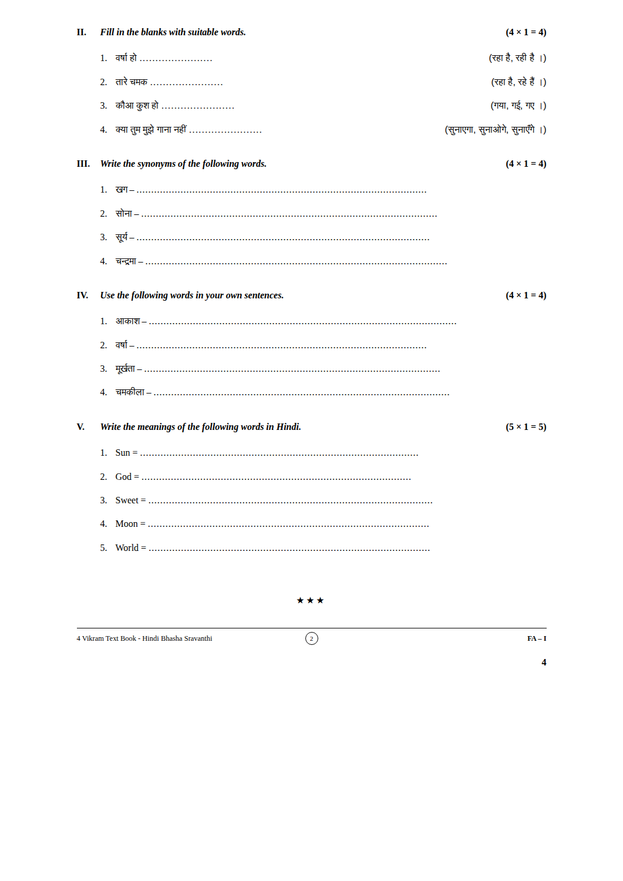II. Fill in the blanks with suitable words. (4 × 1 = 4)
वर्षा हो ....................... (रहा है, रही है ।)
तारे चमक ....................... (रहा है, रहे हैं ।)
कौआ कुश हो ....................... (गया, गई, गए ।)
क्या तुम मुझे गाना नहीं ....................... (सुनाएगा, सुनाओगे, सुनाएँगे ।)
III. Write the synonyms of the following words. (4 × 1 = 4)
खग – ...................................................................................................
सोना – .....................................................................................................
सूर्य – ....................................................................................................
चन्द्रमा – .......................................................................................................
IV. Use the following words in your own sentences. (4 × 1 = 4)
आकाश – .........................................................................................................
वर्षा – ...................................................................................................
मूर्खता – .....................................................................................................
चमकीला – .....................................................................................................
V. Write the meanings of the following words in Hindi. (5 × 1 = 5)
Sun = ...............................................................................................
God = ............................................................................................
Sweet = .................................................................................................
Moon = ................................................................................................
World = ................................................................................................
★★★
4 Vikram Text Book - Hindi Bhasha Sravanthi 2 FA – I
4